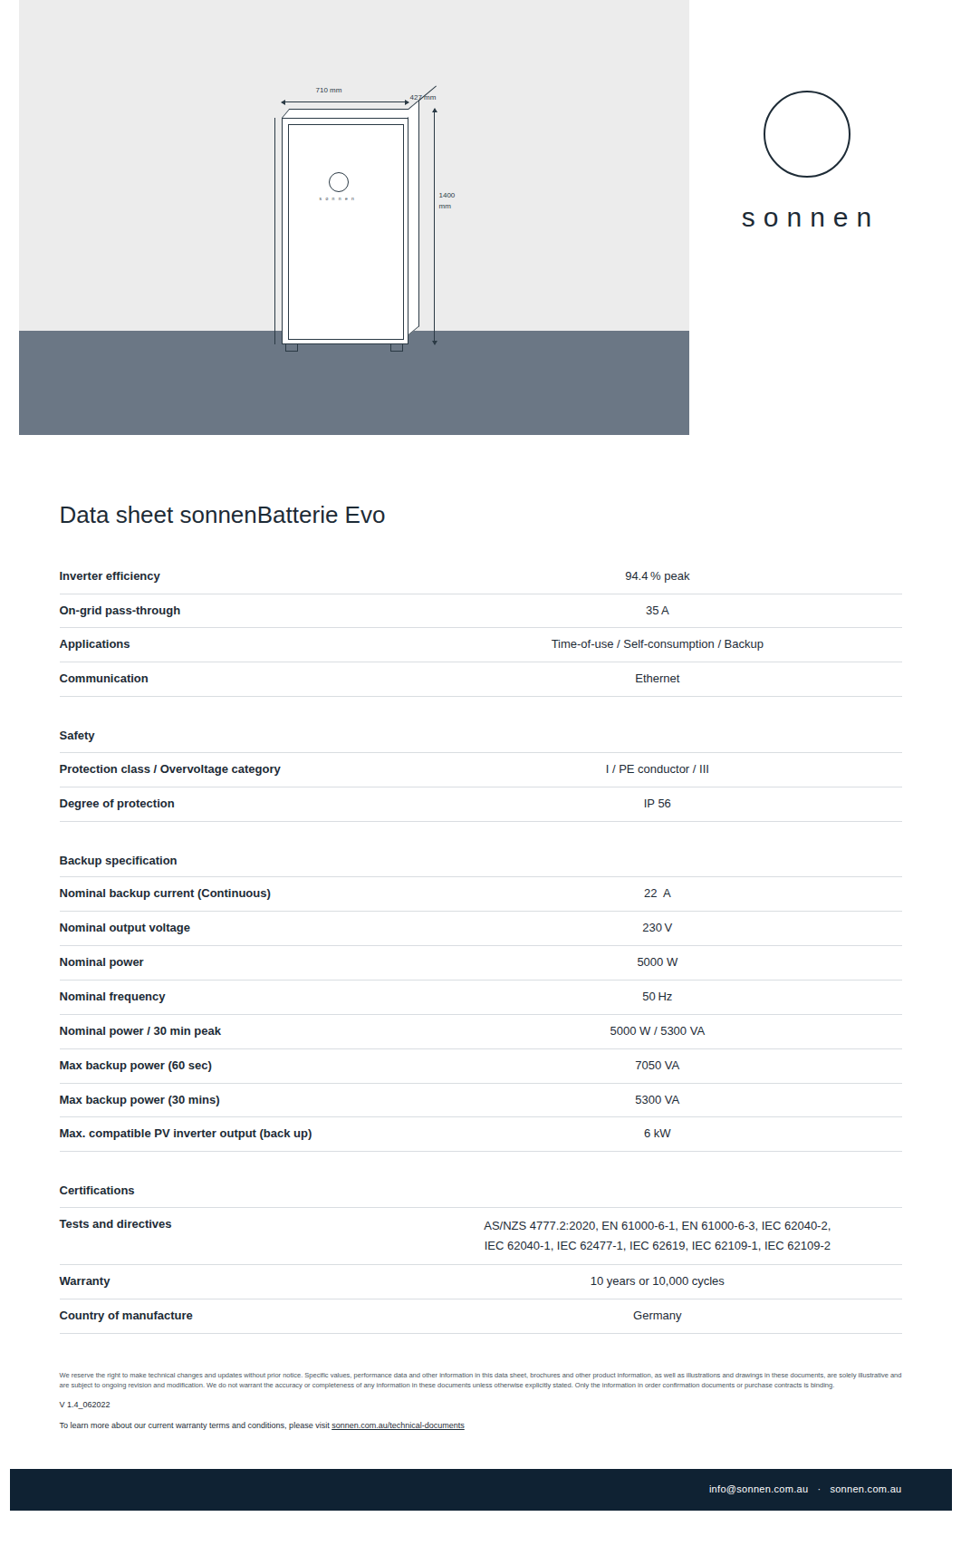710 mm
427 mm
s o n n e n
1400 mm
sonnen
Data sheet sonnenBatterie Evo
| Inverter efficiency | 94.4 % peak |
| On-grid pass-through | 35 A |
| Applications | Time-of-use / Self-consumption / Backup |
| Communication | Ethernet |
| Safety |
| Protection class / Overvoltage category | I / PE conductor / III |
| Degree of protection | IP 56 |
| Backup specification |
| Nominal backup current (Continuous) | 22 A |
| Nominal output voltage | 230 V |
| Nominal power | 5000 W |
| Nominal frequency | 50 Hz |
| Nominal power / 30 min peak | 5000 W / 5300 VA |
| Max backup power (60 sec) | 7050 VA |
| Max backup power (30 mins) | 5300 VA |
| Max. compatible PV inverter output (back up) | 6 kW |
| Certifications |
| Tests and directives | AS/NZS 4777.2:2020, EN 61000-6-1, EN 61000-6-3, IEC 62040-2, IEC 62040-1, IEC 62477-1, IEC 62619, IEC 62109-1, IEC 62109-2 |
| Warranty | 10 years or 10,000 cycles |
| Country of manufacture | Germany |
We reserve the right to make technical changes and updates without prior notice. Specific values, performance data and other information in this data sheet, brochures and other product information, as well as illustrations and drawings in these documents, are solely illustrative and are subject to ongoing revision and modification. We do not warrant the accuracy or completeness of any information in these documents unless otherwise explicitly stated. Only the information in order confirmation documents or purchase contracts is binding.
V 1.4_062022
To learn more about our current warranty terms and conditions, please visit sonnen.com.au/technical-documents
info@sonnen.com.au · sonnen.com.au